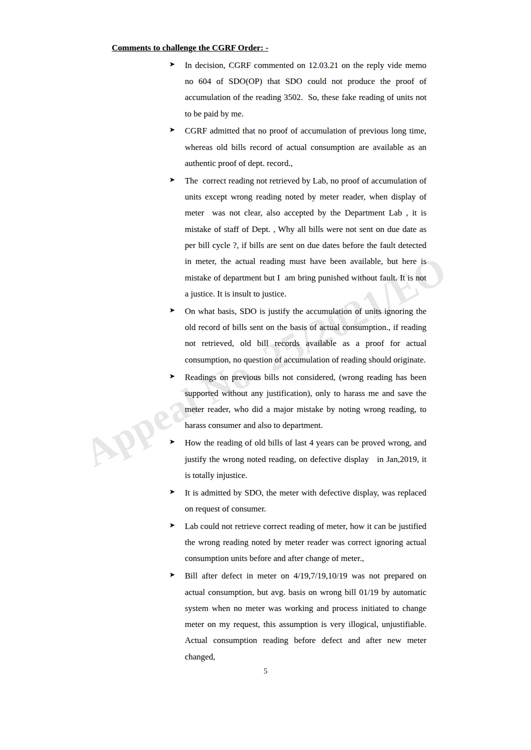Appeal No. 25/2021/EO
Comments to challenge the CGRF Order: -
In decision, CGRF commented on 12.03.21 on the reply vide memo no 604 of SDO(OP) that SDO could not produce the proof of accumulation of the reading 3502. So, these fake reading of units not to be paid by me.
CGRF admitted that no proof of accumulation of previous long time, whereas old bills record of actual consumption are available as an authentic proof of dept. record.,
The correct reading not retrieved by Lab, no proof of accumulation of units except wrong reading noted by meter reader, when display of meter was not clear, also accepted by the Department Lab , it is mistake of staff of Dept. , Why all bills were not sent on due date as per bill cycle ?, if bills are sent on due dates before the fault detected in meter, the actual reading must have been available, but here is mistake of department but I am bring punished without fault. It is not a justice. It is insult to justice.
On what basis, SDO is justify the accumulation of units ignoring the old record of bills sent on the basis of actual consumption., if reading not retrieved, old bill records available as a proof for actual consumption, no question of accumulation of reading should originate.
Readings on previous bills not considered, (wrong reading has been supported without any justification), only to harass me and save the meter reader, who did a major mistake by noting wrong reading, to harass consumer and also to department.
How the reading of old bills of last 4 years can be proved wrong, and justify the wrong noted reading, on defective display in Jan,2019, it is totally injustice.
It is admitted by SDO, the meter with defective display, was replaced on request of consumer.
Lab could not retrieve correct reading of meter, how it can be justified the wrong reading noted by meter reader was correct ignoring actual consumption units before and after change of meter.,
Bill after defect in meter on 4/19,7/19,10/19 was not prepared on actual consumption, but avg. basis on wrong bill 01/19 by automatic system when no meter was working and process initiated to change meter on my request, this assumption is very illogical, unjustifiable. Actual consumption reading before defect and after new meter changed,
5